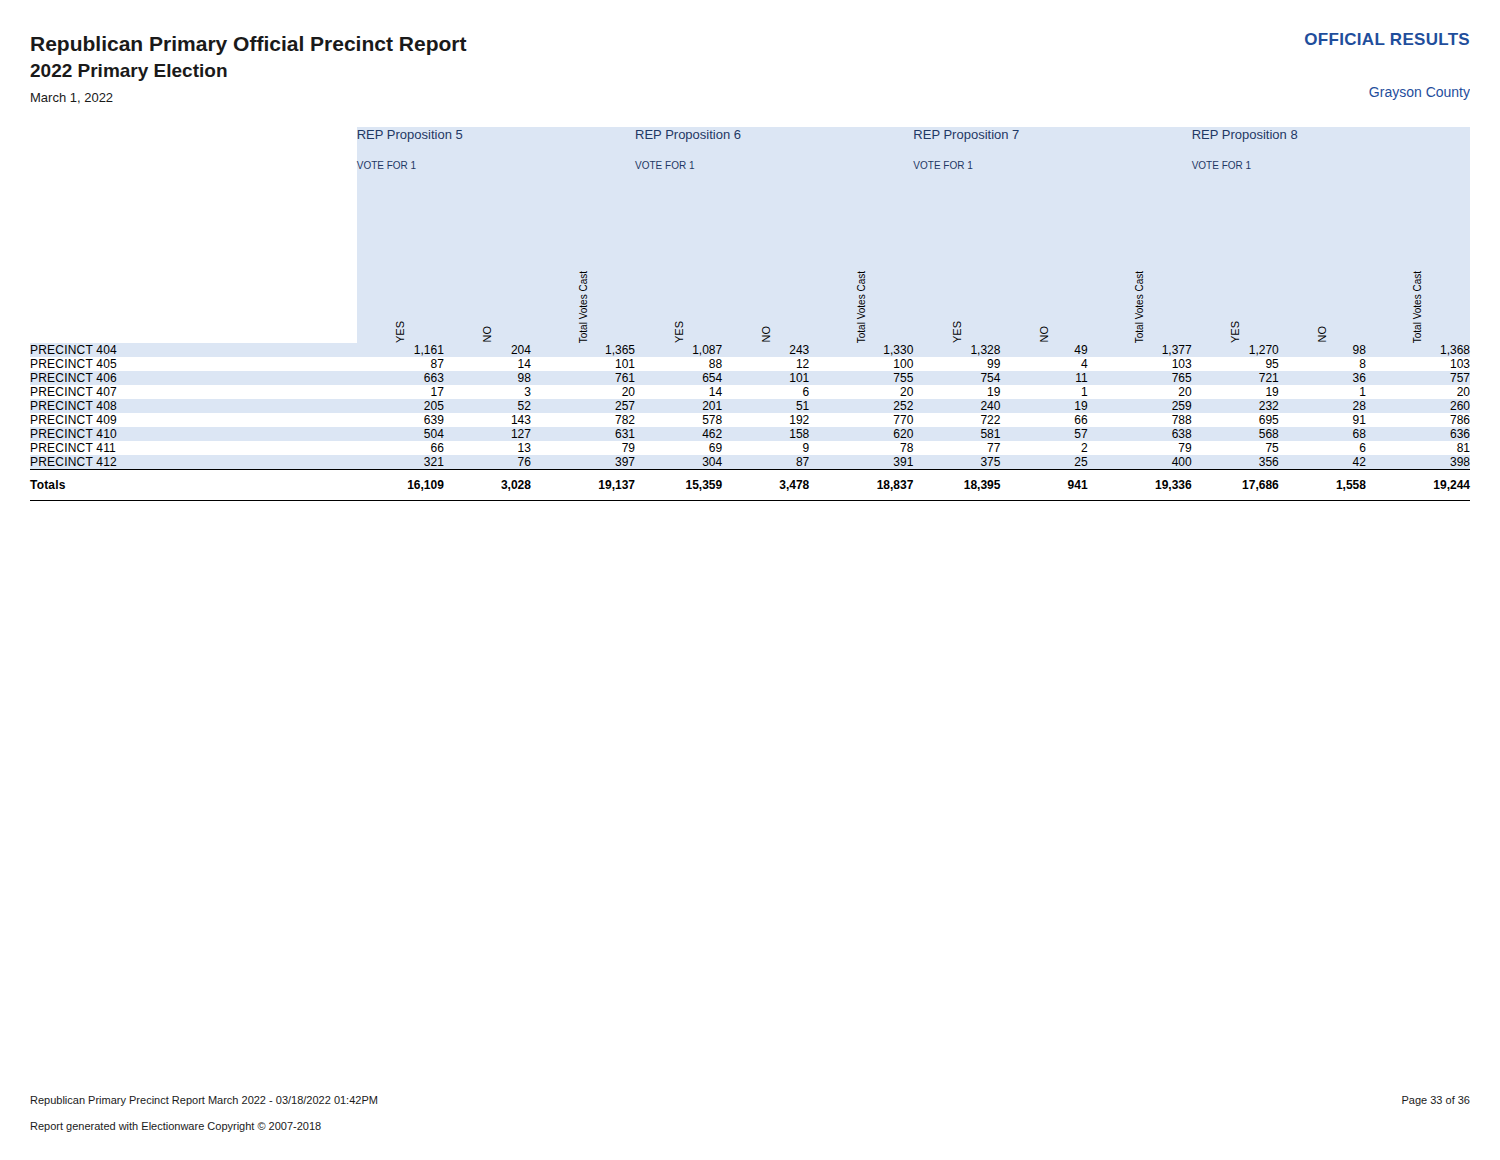Republican Primary Official Precinct Report
2022 Primary Election
March 1, 2022
OFFICIAL RESULTS
Grayson County
| | REP Proposition 5 VOTE FOR 1 | REP Proposition 6 VOTE FOR 1 | REP Proposition 7 VOTE FOR 1 | REP Proposition 8 VOTE FOR 1 |
| --- | --- | --- | --- | --- |
| | YES | NO | Total Votes Cast | YES | NO | Total Votes Cast | YES | NO | Total Votes Cast | YES | NO | Total Votes Cast |
| PRECINCT 404 | 1,161 | 204 | 1,365 | 1,087 | 243 | 1,330 | 1,328 | 49 | 1,377 | 1,270 | 98 | 1,368 |
| PRECINCT 405 | 87 | 14 | 101 | 88 | 12 | 100 | 99 | 4 | 103 | 95 | 8 | 103 |
| PRECINCT 406 | 663 | 98 | 761 | 654 | 101 | 755 | 754 | 11 | 765 | 721 | 36 | 757 |
| PRECINCT 407 | 17 | 3 | 20 | 14 | 6 | 20 | 19 | 1 | 20 | 19 | 1 | 20 |
| PRECINCT 408 | 205 | 52 | 257 | 201 | 51 | 252 | 240 | 19 | 259 | 232 | 28 | 260 |
| PRECINCT 409 | 639 | 143 | 782 | 578 | 192 | 770 | 722 | 66 | 788 | 695 | 91 | 786 |
| PRECINCT 410 | 504 | 127 | 631 | 462 | 158 | 620 | 581 | 57 | 638 | 568 | 68 | 636 |
| PRECINCT 411 | 66 | 13 | 79 | 69 | 9 | 78 | 77 | 2 | 79 | 75 | 6 | 81 |
| PRECINCT 412 | 321 | 76 | 397 | 304 | 87 | 391 | 375 | 25 | 400 | 356 | 42 | 398 |
| Totals | 16,109 | 3,028 | 19,137 | 15,359 | 3,478 | 18,837 | 18,395 | 941 | 19,336 | 17,686 | 1,558 | 19,244 |
Republican Primary Precinct Report March 2022 - 03/18/2022 01:42PM Page 33 of 36
Report generated with Electionware Copyright © 2007-2018